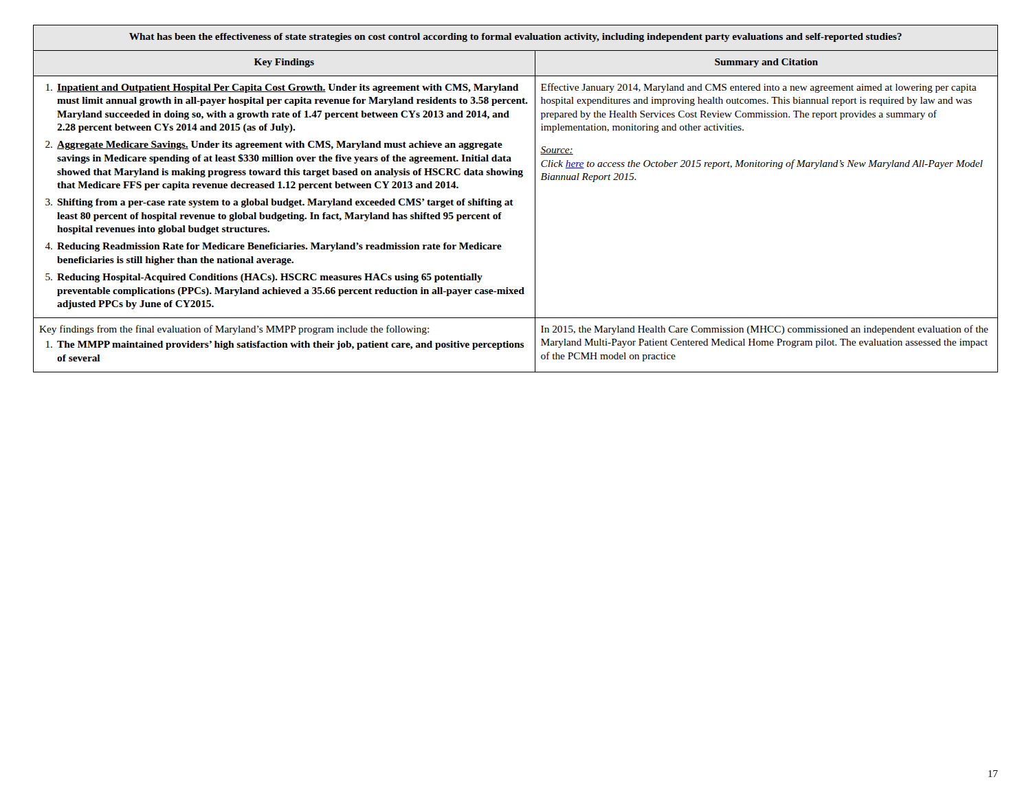| What has been the effectiveness of state strategies on cost control according to formal evaluation activity, including independent party evaluations and self-reported studies? |
| --- |
| Key Findings | Summary and Citation |
| Inpatient and Outpatient Hospital Per Capita Cost Growth. Under its agreement with CMS, Maryland must limit annual growth in all-payer hospital per capita revenue for Maryland residents to 3.58 percent. Maryland succeeded in doing so, with a growth rate of 1.47 percent between CYs 2013 and 2014, and 2.28 percent between CYs 2014 and 2015 (as of July). Aggregate Medicare Savings. Under its agreement with CMS, Maryland must achieve an aggregate savings in Medicare spending of at least $330 million over the five years of the agreement. Initial data showed that Maryland is making progress toward this target based on analysis of HSCRC data showing that Medicare FFS per capita revenue decreased 1.12 percent between CY 2013 and 2014. Shifting from a per-case rate system to a global budget. Maryland exceeded CMS’ target of shifting at least 80 percent of hospital revenue to global budgeting. In fact, Maryland has shifted 95 percent of hospital revenues into global budget structures. Reducing Readmission Rate for Medicare Beneficiaries. Maryland’s readmission rate for Medicare beneficiaries is still higher than the national average. Reducing Hospital-Acquired Conditions (HACs). HSCRC measures HACs using 65 potentially preventable complications (PPCs). Maryland achieved a 35.66 percent reduction in all-payer case-mixed adjusted PPCs by June of CY2015. | Effective January 2014, Maryland and CMS entered into a new agreement aimed at lowering per capita hospital expenditures and improving health outcomes. This biannual report is required by law and was prepared by the Health Services Cost Review Commission. The report provides a summary of implementation, monitoring and other activities. Source: Click here to access the October 2015 report, Monitoring of Maryland’s New Maryland All-Payer Model Biannual Report 2015. |
| Key findings from the final evaluation of Maryland’s MMPP program include the following: The MMPP maintained providers’ high satisfaction with their job, patient care, and positive perceptions of several | In 2015, the Maryland Health Care Commission (MHCC) commissioned an independent evaluation of the Maryland Multi-Payor Patient Centered Medical Home Program pilot. The evaluation assessed the impact of the PCMH model on practice |
17